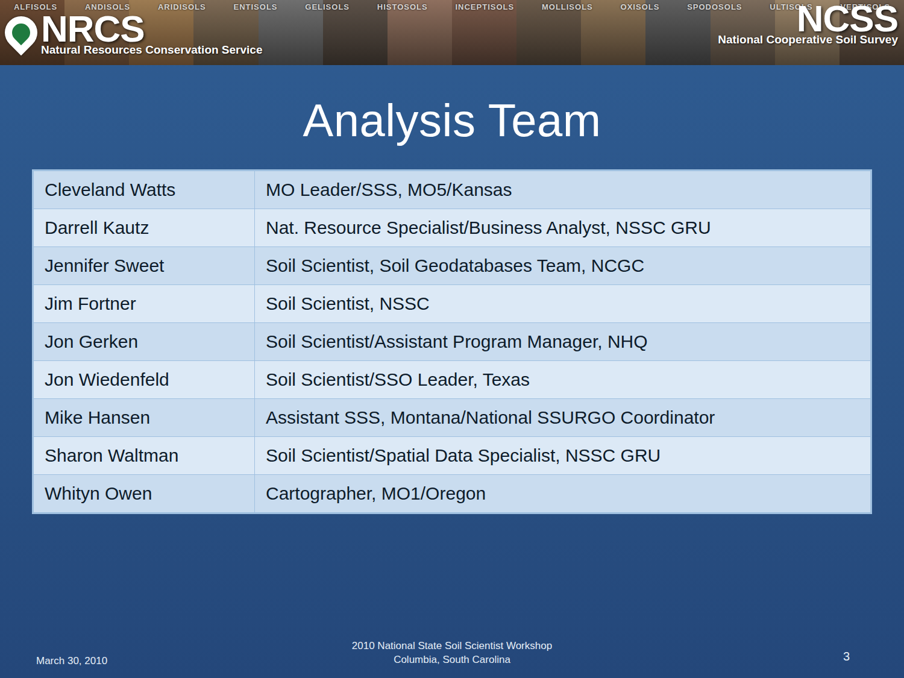ALFISOLS ANDISOLS ARIDISOLS ENTISOLS GELISOLS HISTOSOLS INCEPTISOLS MOLLISOLS OXISOLS SPODOSOLS ULTISOLS VERTISOLS
NRCS
Natural Resources Conservation Service
NCSS
National Cooperative Soil Survey
Analysis Team
| Cleveland Watts | MO Leader/SSS, MO5/Kansas |
| Darrell Kautz | Nat. Resource Specialist/Business Analyst, NSSC GRU |
| Jennifer Sweet | Soil Scientist, Soil Geodatabases Team, NCGC |
| Jim Fortner | Soil Scientist, NSSC |
| Jon Gerken | Soil Scientist/Assistant Program Manager, NHQ |
| Jon Wiedenfeld | Soil Scientist/SSO Leader, Texas |
| Mike Hansen | Assistant SSS, Montana/National SSURGO Coordinator |
| Sharon Waltman | Soil Scientist/Spatial Data Specialist, NSSC GRU |
| Whityn Owen | Cartographer, MO1/Oregon |
March 30, 2010
2010 National State Soil Scientist Workshop
Columbia, South Carolina
3